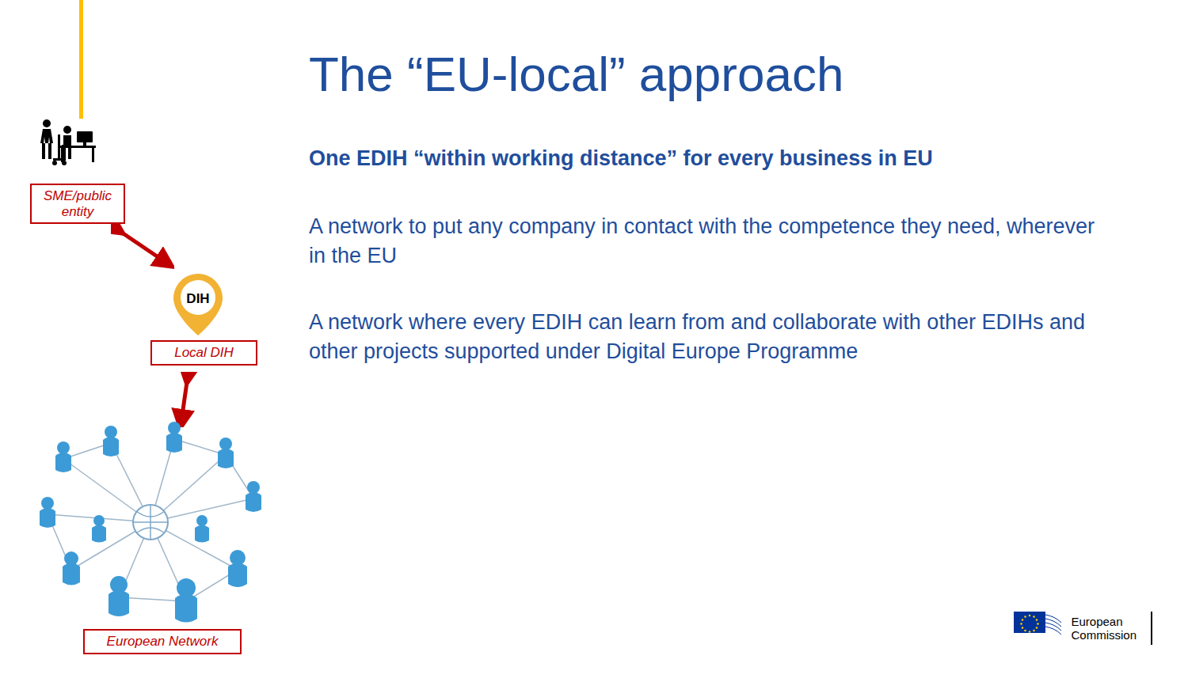SME/public entity
DIH
Local DIH
European Network
The “EU-local” approach
One EDIH “within working distance” for every business in EU
A network to put any company in contact with the competence they need, wherever in the EU
A network where every EDIH can learn from and collaborate with other EDIHs and other projects supported under Digital Europe Programme
European
Commission